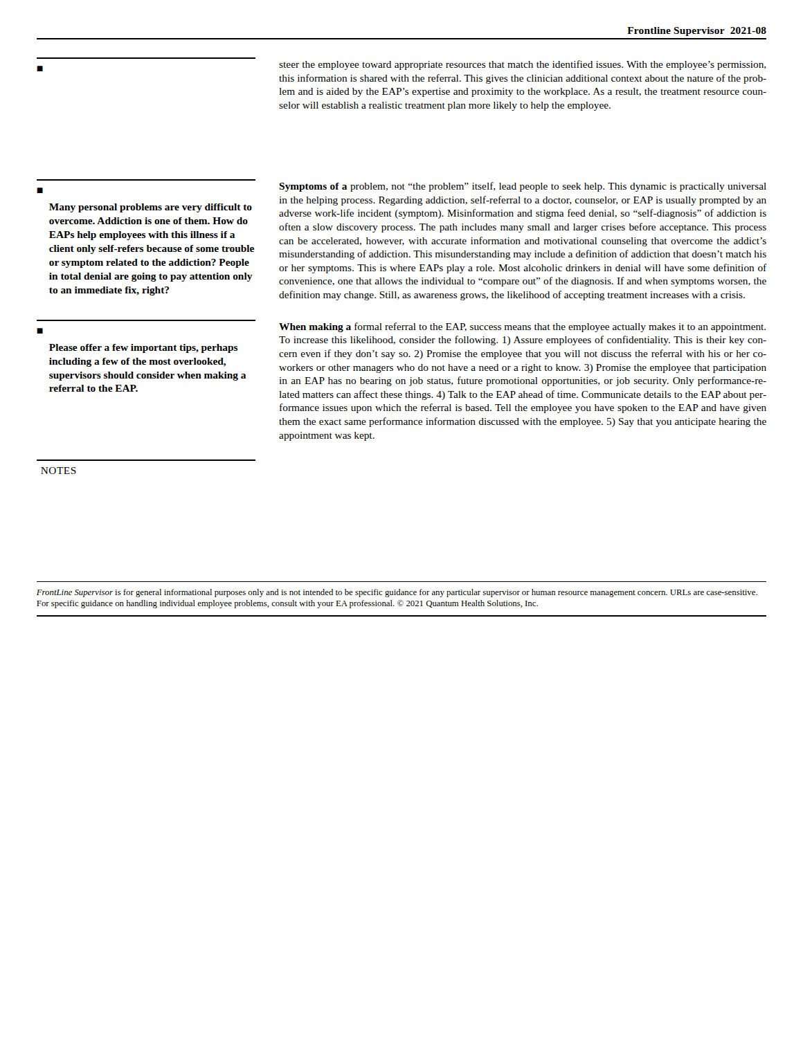Frontline Supervisor 2021-08
■
steer the employee toward appropriate resources that match the identified issues. With the employee’s permission, this information is shared with the referral. This gives the clinician additional context about the nature of the problem and is aided by the EAP’s expertise and proximity to the workplace. As a result, the treatment resource counselor will establish a realistic treatment plan more likely to help the employee.
■
Many personal problems are very difficult to overcome. Addiction is one of them. How do EAPs help employees with this illness if a client only self-refers because of some trouble or symptom related to the addiction? People in total denial are going to pay attention only to an immediate fix, right?
Symptoms of a problem, not “the problem” itself, lead people to seek help. This dynamic is practically universal in the helping process. Regarding addiction, self-referral to a doctor, counselor, or EAP is usually prompted by an adverse work-life incident (symptom). Misinformation and stigma feed denial, so “self-diagnosis” of addiction is often a slow discovery process. The path includes many small and larger crises before acceptance. This process can be accelerated, however, with accurate information and motivational counseling that overcome the addict’s misunderstanding of addiction. This misunderstanding may include a definition of addiction that doesn’t match his or her symptoms. This is where EAPs play a role. Most alcoholic drinkers in denial will have some definition of convenience, one that allows the individual to “compare out” of the diagnosis. If and when symptoms worsen, the definition may change. Still, as awareness grows, the likelihood of accepting treatment increases with a crisis.
■
Please offer a few important tips, perhaps including a few of the most overlooked, supervisors should consider when making a referral to the EAP.
When making a formal referral to the EAP, success means that the employee actually makes it to an appointment. To increase this likelihood, consider the following. 1) Assure employees of confidentiality. This is their key concern even if they don’t say so. 2) Promise the employee that you will not discuss the referral with his or her coworkers or other managers who do not have a need or a right to know. 3) Promise the employee that participation in an EAP has no bearing on job status, future promotional opportunities, or job security. Only performance-related matters can affect these things. 4) Talk to the EAP ahead of time. Communicate details to the EAP about performance issues upon which the referral is based. Tell the employee you have spoken to the EAP and have given them the exact same performance information discussed with the employee. 5) Say that you anticipate hearing the appointment was kept.
NOTES
FrontLine Supervisor is for general informational purposes only and is not intended to be specific guidance for any particular supervisor or human resource management concern. URLs are case-sensitive. For specific guidance on handling individual employee problems, consult with your EA professional. © 2021 Quantum Health Solutions, Inc.